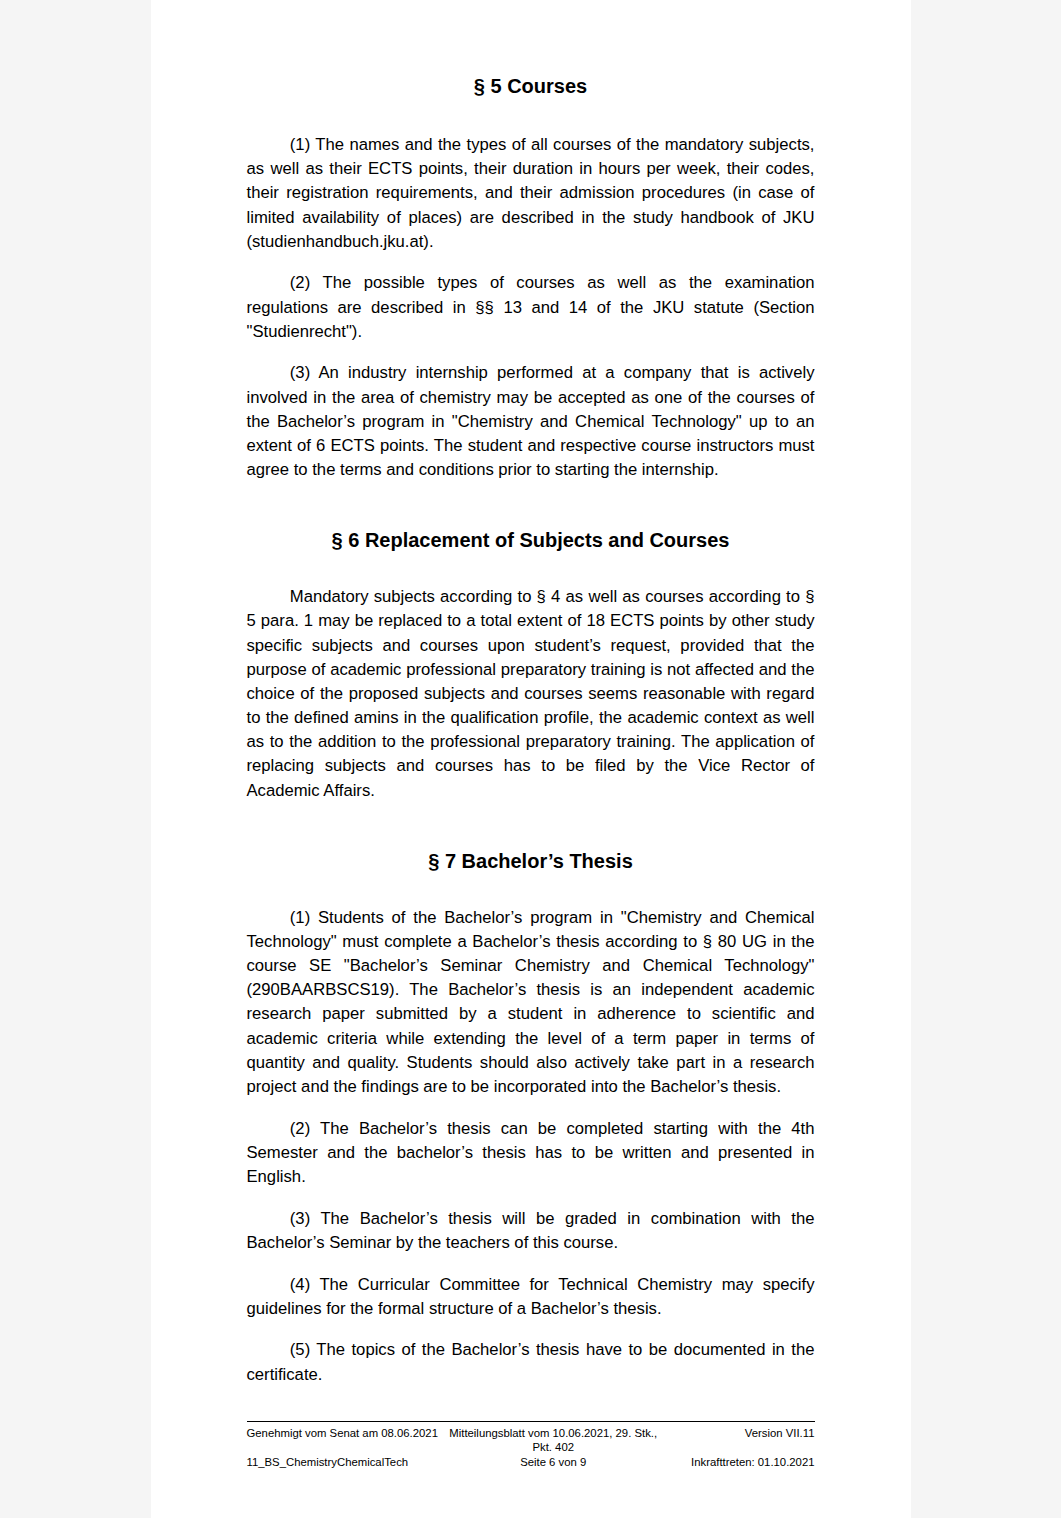§ 5 Courses
(1) The names and the types of all courses of the mandatory subjects, as well as their ECTS points, their duration in hours per week, their codes, their registration requirements, and their admission procedures (in case of limited availability of places) are described in the study handbook of JKU (studienhandbuch.jku.at).
(2) The possible types of courses as well as the examination regulations are described in §§ 13 and 14 of the JKU statute (Section "Studienrecht").
(3) An industry internship performed at a company that is actively involved in the area of chemistry may be accepted as one of the courses of the Bachelor’s program in "Chemistry and Chemical Technology" up to an extent of 6 ECTS points. The student and respective course instructors must agree to the terms and conditions prior to starting the internship.
§ 6 Replacement of Subjects and Courses
Mandatory subjects according to § 4 as well as courses according to § 5 para. 1 may be replaced to a total extent of 18 ECTS points by other study specific subjects and courses upon student’s request, provided that the purpose of academic professional preparatory training is not affected and the choice of the proposed subjects and courses seems reasonable with regard to the defined amins in the qualification profile, the academic context as well as to the addition to the professional preparatory training. The application of replacing subjects and courses has to be filed by the Vice Rector of Academic Affairs.
§ 7 Bachelor’s Thesis
(1) Students of the Bachelor’s program in "Chemistry and Chemical Technology" must complete a Bachelor’s thesis according to § 80 UG in the course SE "Bachelor’s Seminar Chemistry and Chemical Technology" (290BAARBSCS19). The Bachelor’s thesis is an independent academic research paper submitted by a student in adherence to scientific and academic criteria while extending the level of a term paper in terms of quantity and quality. Students should also actively take part in a research project and the findings are to be incorporated into the Bachelor’s thesis.
(2) The Bachelor’s thesis can be completed starting with the 4th Semester and the bachelor’s thesis has to be written and presented in English.
(3) The Bachelor’s thesis will be graded in combination with the Bachelor’s Seminar by the teachers of this course.
(4) The Curricular Committee for Technical Chemistry may specify guidelines for the formal structure of a Bachelor’s thesis.
(5) The topics of the Bachelor’s thesis have to be documented in the certificate.
| Genehmigt vom Senat am 08.06.2021 | Mitteilungsblatt vom 10.06.2021, 29. Stk., Pkt. 402 | Version VII.11 |
| 11_BS_ChemistryChemicalTech | Seite 6 von 9 | Inkrafttreten: 01.10.2021 |